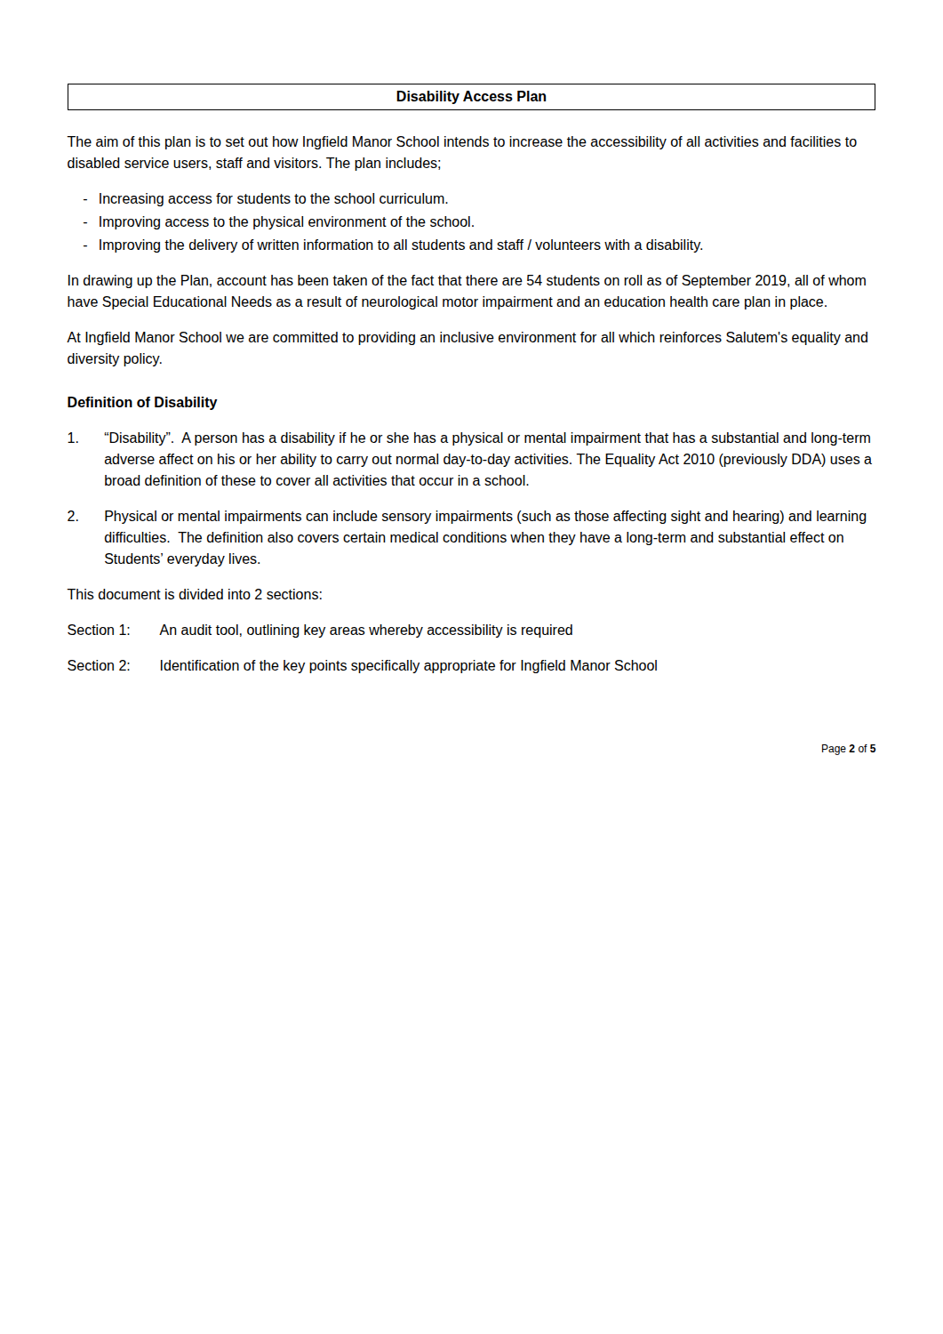Disability Access Plan
The aim of this plan is to set out how Ingfield Manor School intends to increase the accessibility of all activities and facilities to disabled service users, staff and visitors. The plan includes;
Increasing access for students to the school curriculum.
Improving access to the physical environment of the school.
Improving the delivery of written information to all students and staff / volunteers with a disability.
In drawing up the Plan, account has been taken of the fact that there are 54 students on roll as of September 2019, all of whom have Special Educational Needs as a result of neurological motor impairment and an education health care plan in place.
At Ingfield Manor School we are committed to providing an inclusive environment for all which reinforces Salutem's equality and diversity policy.
Definition of Disability
1.
“Disability”. A person has a disability if he or she has a physical or mental impairment that has a substantial and long-term adverse affect on his or her ability to carry out normal day-to-day activities. The Equality Act 2010 (previously DDA) uses a broad definition of these to cover all activities that occur in a school.
2.
Physical or mental impairments can include sensory impairments (such as those affecting sight and hearing) and learning difficulties. The definition also covers certain medical conditions when they have a long-term and substantial effect on Students’ everyday lives.
This document is divided into 2 sections:
Section 1:
An audit tool, outlining key areas whereby accessibility is required
Section 2:
Identification of the key points specifically appropriate for Ingfield Manor School
Page 2 of 5